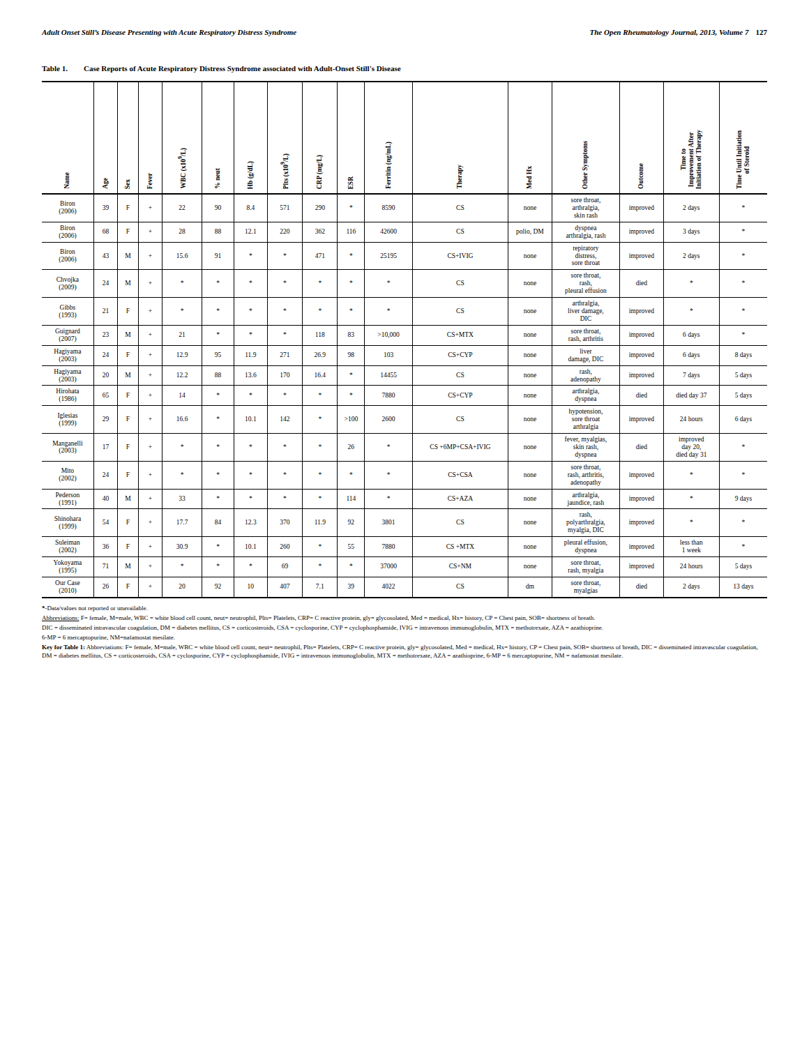Adult Onset Still’s Disease Presenting with Acute Respiratory Distress Syndrome
The Open Rheumatology Journal, 2013, Volume 7127
Table 1. Case Reports of Acute Respiratory Distress Syndrome associated with Adult-Onset Still's Disease
| Name | Age | Sex | Fever | WBC (x10 9 /L) | % neut | Hb (g/dL) | Plts (x10 9 /L) | CRP (mg/L) | ESR | Ferritin (ng/mL) | Therapy | Med Hx | Other Symptoms | Outcome | Time to Improvement After Initiation of Therapy | Time Until Initiation of Steroid |
| --- | --- | --- | --- | --- | --- | --- | --- | --- | --- | --- | --- | --- | --- | --- | --- | --- |
| Biron (2006) | 39 | F | + | 22 | 90 | 8.4 | 571 | 290 | * | 8590 | CS | none | sore throat, arthralgia, skin rash | improved | 2 days | * |
| Biron (2006) | 68 | F | + | 28 | 88 | 12.1 | 220 | 362 | 116 | 42600 | CS | polio, DM | dyspnea arthralgia, rash | improved | 3 days | * |
| Biron (2006) | 43 | M | + | 15.6 | 91 | * | * | 471 | * | 25195 | CS+IVIG | none | repiratory distress, sore throat | improved | 2 days | * |
| Chvojka (2009) | 24 | M | + | * | * | * | * | * | * | * | CS | none | sore throat, rash, pleural effusion | died | * | * |
| Gibbs (1993) | 21 | F | + | * | * | * | * | * | * | * | CS | none | arthralgia, liver damage, DIC | improved | * | * |
| Guignard (2007) | 23 | M | + | 21 | * | * | * | 118 | 83 | >10,000 | CS+MTX | none | sore throat, rash, arthritis | improved | 6 days | * |
| Hagiyama (2003) | 24 | F | + | 12.9 | 95 | 11.9 | 271 | 26.9 | 98 | 103 | CS+CYP | none | liver damage, DIC | improved | 6 days | 8 days |
| Hagiyama (2003) | 20 | M | + | 12.2 | 88 | 13.6 | 170 | 16.4 | * | 14455 | CS | none | rash, adenopathy | improved | 7 days | 5 days |
| Hirohata (1986) | 65 | F | + | 14 | * | * | * | * | * | 7880 | CS+CYP | none | arthralgia, dyspnea | died | died day 37 | 5 days |
| Iglesias (1999) | 29 | F | + | 16.6 | * | 10.1 | 142 | * | >100 | 2600 | CS | none | hypotension, sore throat arthralgia | improved | 24 hours | 6 days |
| Manganelli (2003) | 17 | F | + | * | * | * | * | * | 26 | * | CS +6MP+CSA+IVIG | none | fever, myalgias, skin rash, dyspnea | died | improved day 20, died day 31 | * |
| Mito (2002) | 24 | F | + | * | * | * | * | * | * | * | CS+CSA | none | sore throat, rash, arthritis, adenopathy | improved | * | * |
| Pederson (1991) | 40 | M | + | 33 | * | * | * | * | 114 | * | CS+AZA | none | arthralgia, jaundice, rash | improved | * | 9 days |
| Shinohara (1999) | 54 | F | + | 17.7 | 84 | 12.3 | 370 | 11.9 | 92 | 3801 | CS | none | rash, polyarthralgia, myalgia, DIC | improved | * | * |
| Suleiman (2002) | 36 | F | + | 30.9 | * | 10.1 | 260 | * | 55 | 7880 | CS +MTX | none | pleural effusion, dyspnea | improved | less than 1 week | * |
| Yokoyama (1995) | 71 | M | + | * | * | * | 69 | * | * | 37000 | CS+NM | none | sore throat, rash, myalgia | improved | 24 hours | 5 days |
| Our Case (2010) | 26 | F | + | 20 | 92 | 10 | 407 | 7.1 | 39 | 4022 | CS | dm | sore throat, myalgias | died | 2 days | 13 days |
*-Data/values not reported or unavailable.
Abbreviations: F= female, M=male, WBC = white blood cell count, neut= neutrophil, Plts= Platelets, CRP= C reactive protein, gly= glycosolated, Med = medical, Hx= history, CP = Chest pain, SOB= shortness of breath.
DIC = disseminated intravascular coagulation, DM = diabetes mellitus, CS = corticosteroids, CSA = cyclosporine, CYP = cyclophosphamide, IVIG = intravenous immunoglobulin, MTX = methotrexate, AZA = azathioprine.
6-MP = 6 mercaptopurine, NM=nafamostat mesilate.
Key for Table 1: Abbreviations: F= female, M=male, WBC = white blood cell count, neut= neutrophil, Plts= Platelets, CRP= C reactive protein, gly= glycosolated, Med = medical, Hx= history, CP = Chest pain, SOB= shortness of breath, DIC = disseminated intravascular coagulation, DM = diabetes mellitus, CS = corticosteroids, CSA = cyclosporine, CYP = cyclophosphamide, IVIG = intravenous immunoglobulin, MTX = methotrexate, AZA = azathioprine, 6-MP = 6 mercaptopurine, NM = nafamostat mesilate.